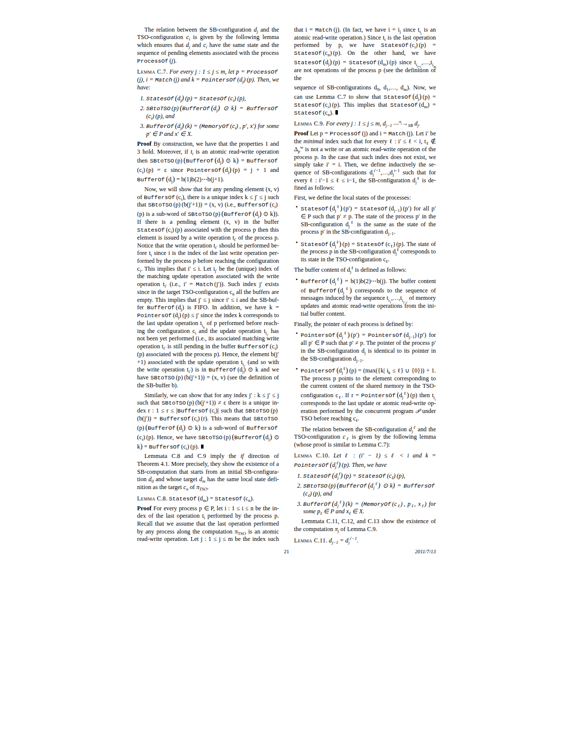The relation between the SB-configuration dj and the TSO-configuration ci is given by the following lemma which ensures that dj and ci have the same state and the sequence of pending elements associated with the process ProcessOf (j).
Lemma C.7. For every j : 1 ≤ j ≤ m, let p = ProcessOf (j), i = Match (j) and k = PointersOf (dj) (p). Then, we have:
StatesOf (dj) (p) = StatesOf (ci) (p),
SBtoTSO (p) (BufferOf (dj) ⊙ k) = BuffersOf (ci) (p), and
BufferOf (dj) (k) = (MemoryOf (ci) , p′, x′) for some p′ ∈ P and x′ ∈ X.
Proof By construction, we have that the properties 1 and 3 hold. Moreover, if ti is an atomic read-write operation then SBtoTSO (p) (BufferOf (dj) ⊙ k) = BuffersOf (ci) (p) = ε since PointersOf (dj) (p) = j + 1 and BufferOf (dj) = b(1)b(2)⋯b(j+1).
Now, we will show that for any pending element (x, v) of BuffersOf (ci), there is a unique index k ≤ j′ ≤ j such that SBtoTSO (p) (b(j′+1)) = (x, v) (i.e., BuffersOf (ci) (p) is a sub-word of SBtoTSO (p) (BufferOf (dj) ⊙ k)). If there is a pending element (x, v) in the buffer StatesOf (ci) (p) associated with the process p then this element is issued by a write operation ti′ of the process p. Notice that the write operation ti′ should be performed before ti since i is the index of the last write operation performed by the process p before reaching the configuration ci. This implies that i′ ≤ i. Let ij′ be the (unique) index of the matching update operation associated with the write operation ti′ (i.e., i′ = Match (j′)). Such index j′ exists since in the target TSO-configuration cn all the buffers are empty. This implies that j′ ≤ j since i′ ≤ i and the SB-buffer BufferOf (dj) is FIFO. In addition, we have k = PointersOf (dj) (p) ≤ j′ since the index k corresponds to the last update operation tik of p performed before reaching the configuration ci and the update operation tij′ has not been yet performed (i.e., its associated matching write operation ti′ is still pending in the buffer BuffersOf (ci) (p) associated with the process p). Hence, the element b(j′+1) associated with the update operation tij′ (and so with the write operation ti′) is in BufferOf (dj) ⊙ k and we have SBtoTSO (p) (b(j′+1)) = (x, v) (see the definition of the SB-buffer b).
Similarly, we can show that for any index j′ : k ≤ j′ ≤ j such that SBtoTSO (p) (b(j′+1)) ≠ ε there is a unique index r : 1 ≤ r ≤ |BuffersOf (ci)| such that SBtoTSO (p) (b(j′)) = BuffersOf (ci) (r). This means that SBtoTSO (p) (BufferOf (dj) ⊙ k) is a sub-word of BuffersOf (ci) (p). Hence, we have SBtoTSO (p) (BufferOf (dj) ⊙ k) = BuffersOf (ci) (p).
Lemmata C.8 and C.9 imply the if direction of Theorem 4.1. More precisely, they show the existence of a SB-computation that starts from an initial SB-configuration d0 and whose target dm has the same local state definition as the target cn of πTSO.
Lemma C.8. StatesOf (dm) = StatesOf (cn).
Proof For every process p ∈ P, let i : 1 ≤ i ≤ n be the index of the last operation ti performed by the process p. Recall that we assume that the last operation performed by any process along the computation πTSO is an atomic read-write operation. Let j : 1 ≤ j ≤ m be the index such that i = Match (j). (In fact, we have i = ij since tij is an atomic read-write operation.) Since ti is the last operation performed by p, we have StatesOf (ci) (p) = StatesOf (cn) (p). On the other hand, we have StatesOf (dj) (p) = StatesOf (dm) (p) since tij+1,…,tim are not operations of the process p (see the definition of the
sequence of SB-configurations d0, d1,…, dm). Now, we can use Lemma C.7 to show that StatesOf (dj) (p) = StatesOf (ci) (p). This implies that StatesOf (dm) = StatesOf (cn).
Lemma C.9. For every j : 1 ≤ j ≤ m, dj−1 —πj→SB dj.
Proof Let p = ProcessOf (j) and i = Match (j). Let i′ be the minimal index such that for every ℓ : i′ ≤ ℓ < i, tℓ ∉ Δpw is not a write or an atomic read-write operation of the process p. In the case that such index does not exist, we simply take i′ = i. Then, we define inductively the sequence of SB-configurations dji′−1,…,dji−1 such that for every ℓ : i′−1 ≤ ℓ ≤ i−1, the SB-configuration djℓ is defined as follows:
First, we define the local states of the processes:
StatesOf (djℓ) (p′) = StatesOf (dj−1) (p′) for all p′ ∈ P such that p′ ≠ p. The state of the process p′ in the SB-configuration djℓ is the same as the state of the process p′ in the SB-configuration dj−1.
StatesOf (djℓ) (p) = StatesOf (cℓ) (p). The state of the process p in the SB-configuration djℓ corresponds to its state in the TSO-configuration cℓ.
The buffer content of djℓ is defined as follows:
BufferOf (djℓ) = b(1)b(2)⋯b(j). The buffer content of BufferOf (djℓ) corresponds to the sequence of messages induced by the sequence ti1,…,tij−1 of memory updates and atomic read-write operations from the initial buffer content.
Finally, the pointer of each process is defined by:
PointersOf (djℓ) (p′) = PointersOf (dj−1) (p′) for all p′ ∈ P such that p′ ≠ p. The pointer of the process p′ in the SB-configuration dj is identical to its pointer in the SB-configuration dj−1.
PointersOf (djℓ) (p) = (max({k| ik ≤ ℓ} ∪ {0})) + 1. The process p points to the element corresponding to the current content of the shared memory in the TSO-configuration cℓ. If r = PointersOf (djℓ) (p) then tir corresponds to the last update or atomic read-write operation performed by the concurrent program 𝒫 under TSO before reaching cℓ.
The relation between the SB-configuration djℓ and the TSO-configuration cℓ is given by the following lemma (whose proof is similar to Lemma C.7):
Lemma C.10. Let ℓ : (i′ − 1) ≤ ℓ < i and k = PointersOf (djℓ) (p). Then, we have
StatesOf (djℓ) (p) = StatesOf (cℓ) (p),
SBtoTSO (p) (BufferOf (djℓ) ⊙ k) = BuffersOf (cℓ) (p), and
BufferOf (djℓ) (k) = (MemoryOf (cℓ) , pℓ, xℓ) for some pℓ ∈ P and xℓ ∈ X.
Lemmata C.11, C.12, and C.13 show the existence of the computation πj of Lemma C.9.
Lemma C.11. dj−1 = dji′−1.
21
2011/7/13